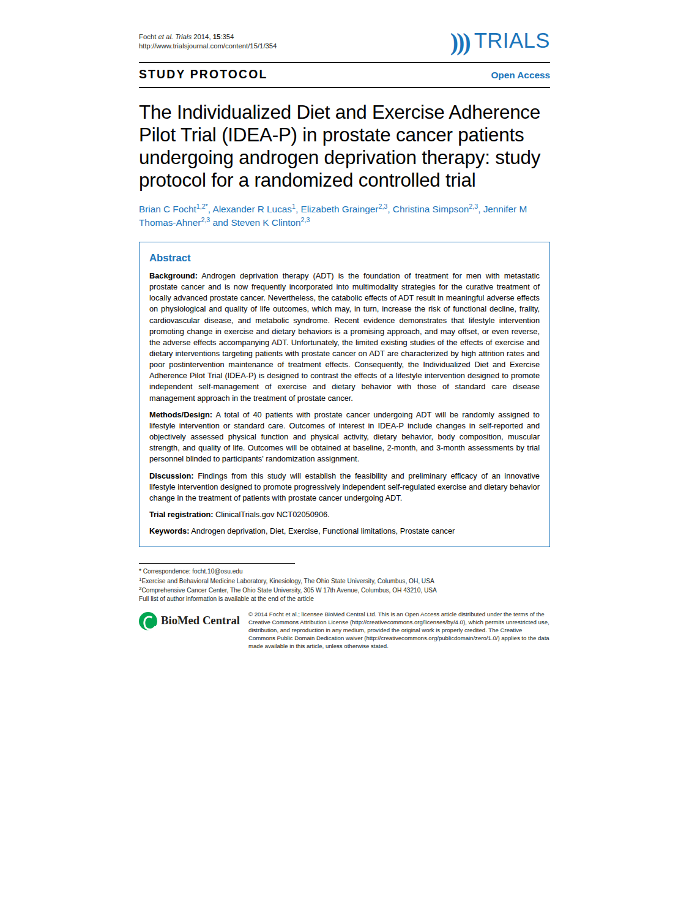Focht et al. Trials 2014, 15:354
http://www.trialsjournal.com/content/15/1/354
))) TRIALS
Study Protocol
Open Access
The Individualized Diet and Exercise Adherence Pilot Trial (IDEA-P) in prostate cancer patients undergoing androgen deprivation therapy: study protocol for a randomized controlled trial
Brian C Focht1,2*, Alexander R Lucas1, Elizabeth Grainger2,3, Christina Simpson2,3, Jennifer M Thomas-Ahner2,3 and Steven K Clinton2,3
Abstract
Background: Androgen deprivation therapy (ADT) is the foundation of treatment for men with metastatic prostate cancer and is now frequently incorporated into multimodality strategies for the curative treatment of locally advanced prostate cancer. Nevertheless, the catabolic effects of ADT result in meaningful adverse effects on physiological and quality of life outcomes, which may, in turn, increase the risk of functional decline, frailty, cardiovascular disease, and metabolic syndrome. Recent evidence demonstrates that lifestyle intervention promoting change in exercise and dietary behaviors is a promising approach, and may offset, or even reverse, the adverse effects accompanying ADT. Unfortunately, the limited existing studies of the effects of exercise and dietary interventions targeting patients with prostate cancer on ADT are characterized by high attrition rates and poor postintervention maintenance of treatment effects. Consequently, the Individualized Diet and Exercise Adherence Pilot Trial (IDEA-P) is designed to contrast the effects of a lifestyle intervention designed to promote independent self-management of exercise and dietary behavior with those of standard care disease management approach in the treatment of prostate cancer.
Methods/Design: A total of 40 patients with prostate cancer undergoing ADT will be randomly assigned to lifestyle intervention or standard care. Outcomes of interest in IDEA-P include changes in self-reported and objectively assessed physical function and physical activity, dietary behavior, body composition, muscular strength, and quality of life. Outcomes will be obtained at baseline, 2-month, and 3-month assessments by trial personnel blinded to participants' randomization assignment.
Discussion: Findings from this study will establish the feasibility and preliminary efficacy of an innovative lifestyle intervention designed to promote progressively independent self-regulated exercise and dietary behavior change in the treatment of patients with prostate cancer undergoing ADT.
Trial registration: ClinicalTrials.gov NCT02050906.
Keywords: Androgen deprivation, Diet, Exercise, Functional limitations, Prostate cancer
* Correspondence: focht.10@osu.edu
1Exercise and Behavioral Medicine Laboratory, Kinesiology, The Ohio State University, Columbus, OH, USA
2Comprehensive Cancer Center, The Ohio State University, 305 W 17th Avenue, Columbus, OH 43210, USA
Full list of author information is available at the end of the article
Bio Med Central
© 2014 Focht et al.; licensee BioMed Central Ltd. This is an Open Access article distributed under the terms of the Creative Commons Attribution License (http://creativecommons.org/licenses/by/4.0), which permits unrestricted use, distribution, and reproduction in any medium, provided the original work is properly credited. The Creative Commons Public Domain Dedication waiver (http://creativecommons.org/publicdomain/zero/1.0/) applies to the data made available in this article, unless otherwise stated.